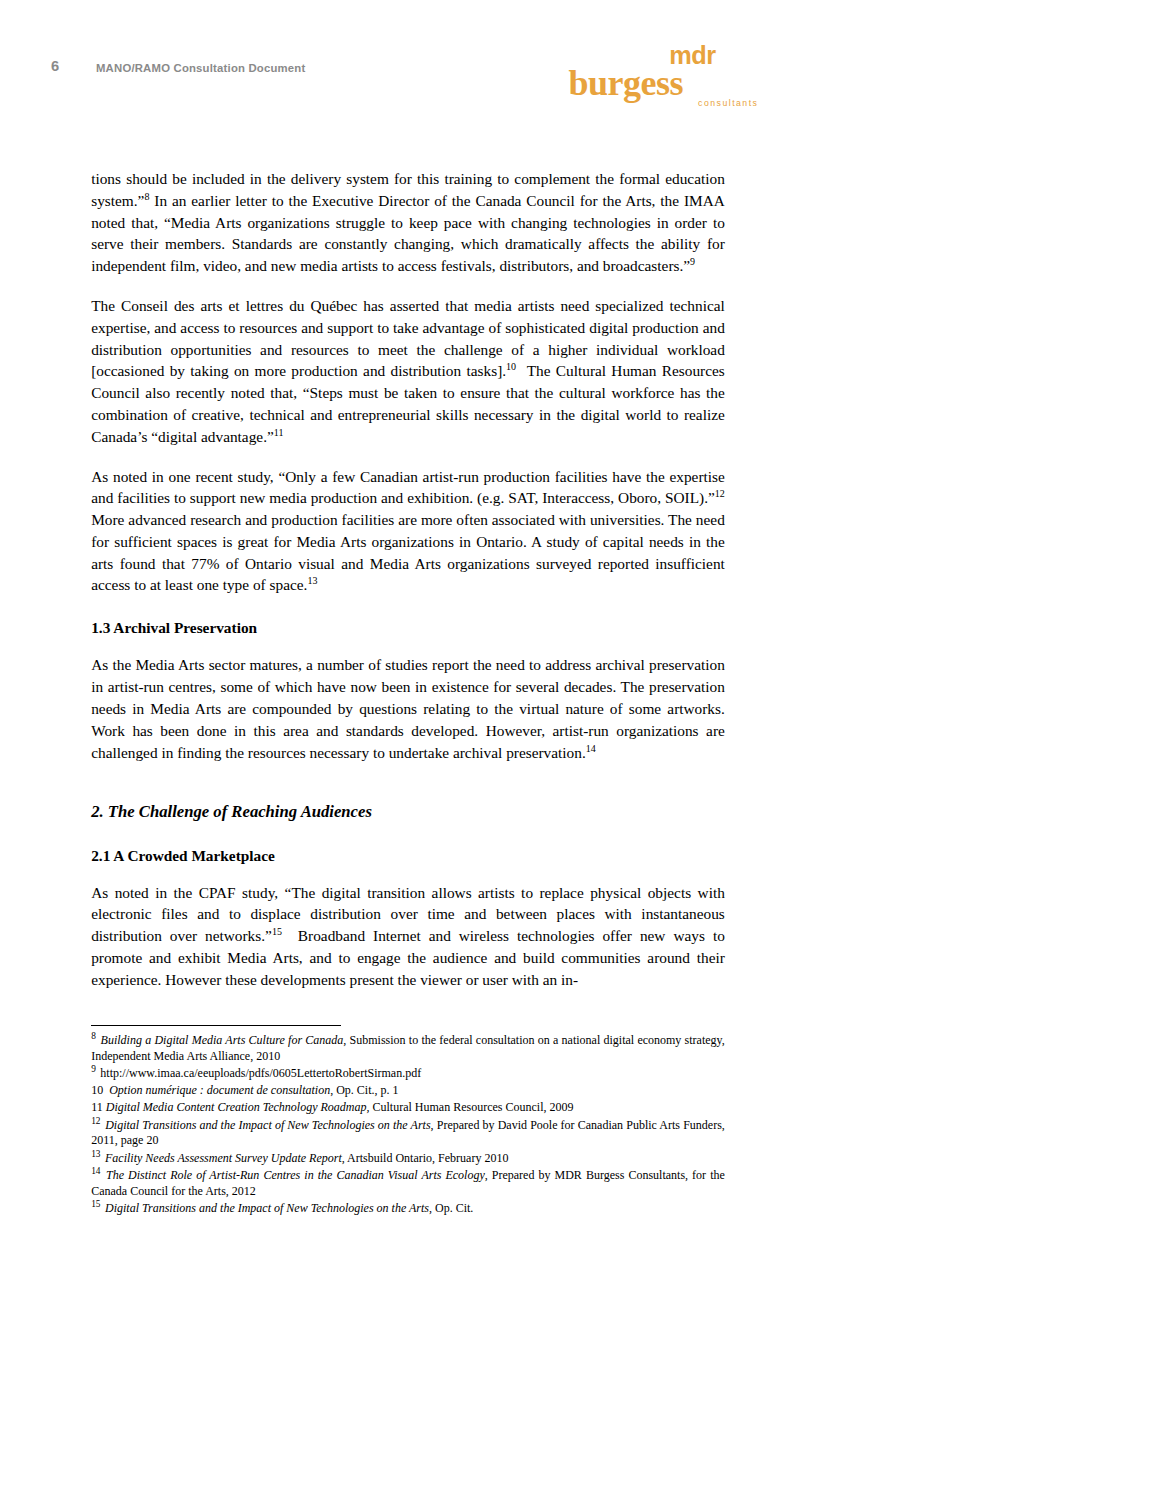6
MANO/RAMO Consultation Document
mdr
burgess
consultants
tions should be included in the delivery system for this training to complement the formal education system.”8 In an earlier letter to the Executive Director of the Canada Council for the Arts, the IMAA noted that, “Media Arts organizations struggle to keep pace with changing technologies in order to serve their members. Standards are constantly changing, which dramatically affects the ability for independent film, video, and new media artists to access festivals, distributors, and broadcasters.”9
The Conseil des arts et lettres du Québec has asserted that media artists need specialized technical expertise, and access to resources and support to take advantage of sophisticated digital production and distribution opportunities and resources to meet the challenge of a higher individual workload [occasioned by taking on more production and distribution tasks].10 The Cultural Human Resources Council also recently noted that, “Steps must be taken to ensure that the cultural workforce has the combination of creative, technical and entrepreneurial skills necessary in the digital world to realize Canada’s “digital advantage.”11
As noted in one recent study, “Only a few Canadian artist-run production facilities have the expertise and facilities to support new media production and exhibition. (e.g. SAT, Interaccess, Oboro, SOIL).”12 More advanced research and production facilities are more often associated with universities. The need for sufficient spaces is great for Media Arts organizations in Ontario. A study of capital needs in the arts found that 77% of Ontario visual and Media Arts organizations surveyed reported insufficient access to at least one type of space.13
1.3 Archival Preservation
As the Media Arts sector matures, a number of studies report the need to address archival preservation in artist-run centres, some of which have now been in existence for several decades. The preservation needs in Media Arts are compounded by questions relating to the virtual nature of some artworks. Work has been done in this area and standards developed. However, artist-run organizations are challenged in finding the resources necessary to undertake archival preservation.14
2. The Challenge of Reaching Audiences
2.1 A Crowded Marketplace
As noted in the CPAF study, “The digital transition allows artists to replace physical objects with electronic files and to displace distribution over time and between places with instantaneous distribution over networks.”15 Broadband Internet and wireless technologies offer new ways to promote and exhibit Media Arts, and to engage the audience and build communities around their experience. However these developments present the viewer or user with an in-
8 Building a Digital Media Arts Culture for Canada, Submission to the federal consultation on a national digital economy strategy, Independent Media Arts Alliance, 2010
9 http://www.imaa.ca/eeuploads/pdfs/0605LettertoRobertSirman.pdf
10 Option numérique : document de consultation, Op. Cit., p. 1
11 Digital Media Content Creation Technology Roadmap, Cultural Human Resources Council, 2009
12 Digital Transitions and the Impact of New Technologies on the Arts, Prepared by David Poole for Canadian Public Arts Funders, 2011, page 20
13 Facility Needs Assessment Survey Update Report, Artsbuild Ontario, February 2010
14 The Distinct Role of Artist-Run Centres in the Canadian Visual Arts Ecology, Prepared by MDR Burgess Consultants, for the Canada Council for the Arts, 2012
15 Digital Transitions and the Impact of New Technologies on the Arts, Op. Cit.